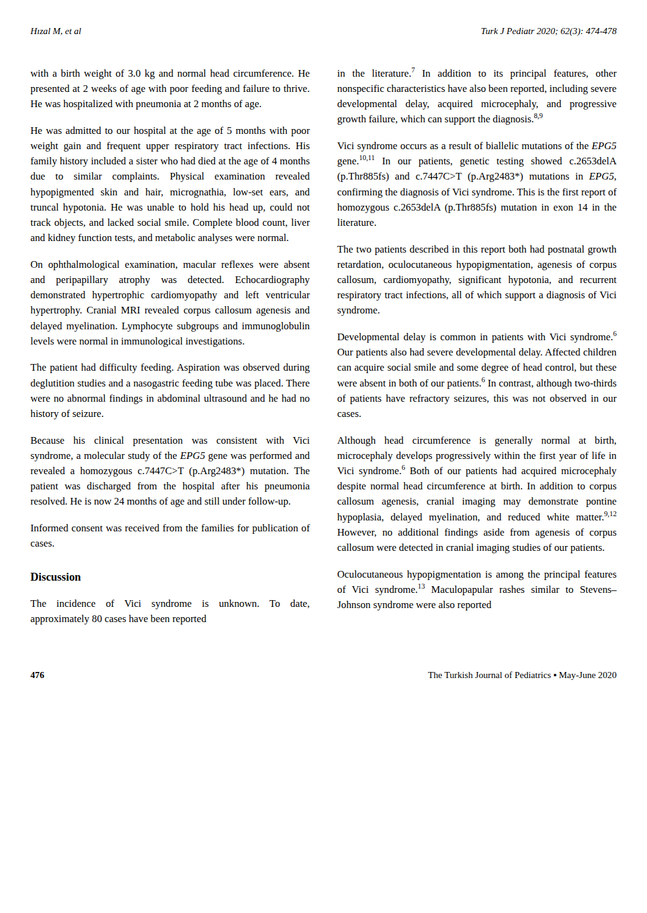Hızal M, et al
Turk J Pediatr 2020; 62(3): 474-478
with a birth weight of 3.0 kg and normal head circumference. He presented at 2 weeks of age with poor feeding and failure to thrive. He was hospitalized with pneumonia at 2 months of age.
He was admitted to our hospital at the age of 5 months with poor weight gain and frequent upper respiratory tract infections. His family history included a sister who had died at the age of 4 months due to similar complaints. Physical examination revealed hypopigmented skin and hair, micrognathia, low-set ears, and truncal hypotonia. He was unable to hold his head up, could not track objects, and lacked social smile. Complete blood count, liver and kidney function tests, and metabolic analyses were normal.
On ophthalmological examination, macular reflexes were absent and peripapillary atrophy was detected. Echocardiography demonstrated hypertrophic cardiomyopathy and left ventricular hypertrophy. Cranial MRI revealed corpus callosum agenesis and delayed myelination. Lymphocyte subgroups and immunoglobulin levels were normal in immunological investigations.
The patient had difficulty feeding. Aspiration was observed during deglutition studies and a nasogastric feeding tube was placed. There were no abnormal findings in abdominal ultrasound and he had no history of seizure.
Because his clinical presentation was consistent with Vici syndrome, a molecular study of the EPG5 gene was performed and revealed a homozygous c.7447C>T (p.Arg2483*) mutation. The patient was discharged from the hospital after his pneumonia resolved. He is now 24 months of age and still under follow-up.
Informed consent was received from the families for publication of cases.
Discussion
The incidence of Vici syndrome is unknown. To date, approximately 80 cases have been reported
in the literature.7 In addition to its principal features, other nonspecific characteristics have also been reported, including severe developmental delay, acquired microcephaly, and progressive growth failure, which can support the diagnosis.8,9
Vici syndrome occurs as a result of biallelic mutations of the EPG5 gene.10,11 In our patients, genetic testing showed c.2653delA (p.Thr885fs) and c.7447C>T (p.Arg2483*) mutations in EPG5, confirming the diagnosis of Vici syndrome. This is the first report of homozygous c.2653delA (p.Thr885fs) mutation in exon 14 in the literature.
The two patients described in this report both had postnatal growth retardation, oculocutaneous hypopigmentation, agenesis of corpus callosum, cardiomyopathy, significant hypotonia, and recurrent respiratory tract infections, all of which support a diagnosis of Vici syndrome.
Developmental delay is common in patients with Vici syndrome.6 Our patients also had severe developmental delay. Affected children can acquire social smile and some degree of head control, but these were absent in both of our patients.6 In contrast, although two-thirds of patients have refractory seizures, this was not observed in our cases.
Although head circumference is generally normal at birth, microcephaly develops progressively within the first year of life in Vici syndrome.6 Both of our patients had acquired microcephaly despite normal head circumference at birth. In addition to corpus callosum agenesis, cranial imaging may demonstrate pontine hypoplasia, delayed myelination, and reduced white matter.9,12 However, no additional findings aside from agenesis of corpus callosum were detected in cranial imaging studies of our patients.
Oculocutaneous hypopigmentation is among the principal features of Vici syndrome.13 Maculopapular rashes similar to Stevens–Johnson syndrome were also reported
476
The Turkish Journal of Pediatrics ▪ May-June 2020